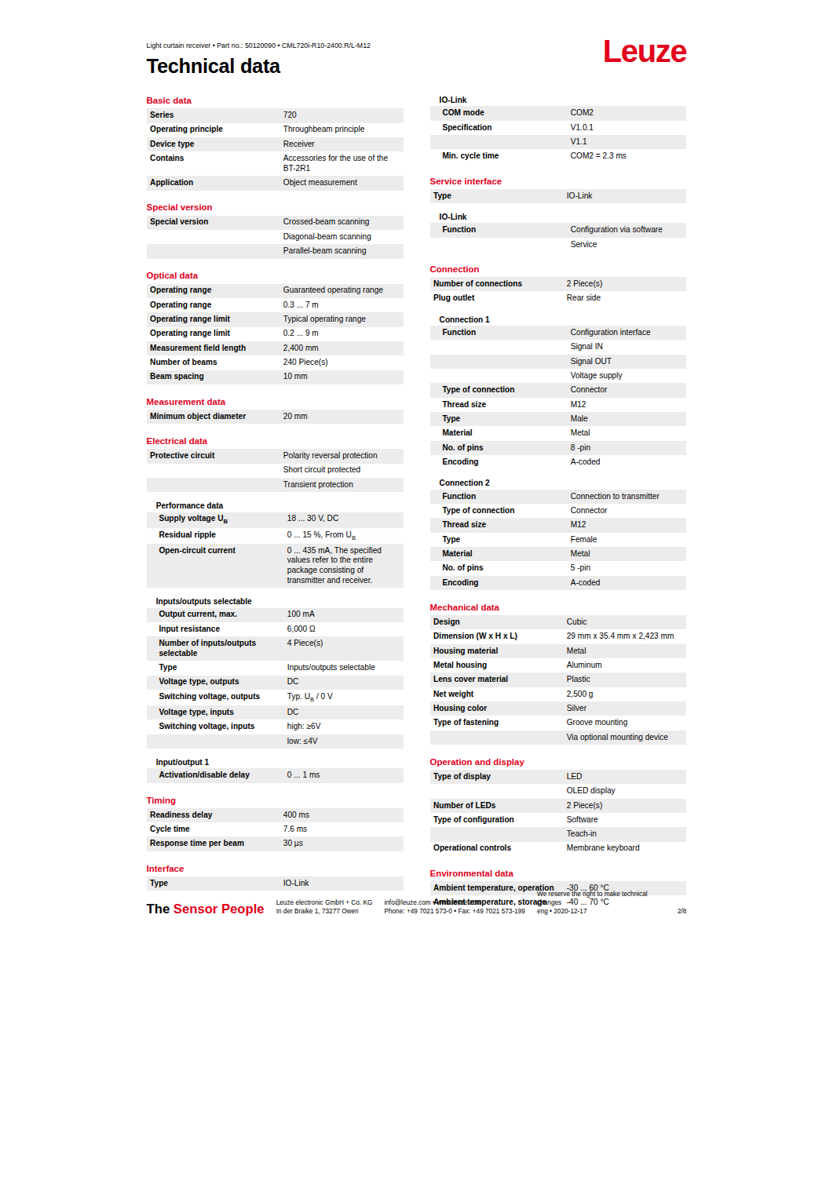Leuze
Light curtain receiver • Part no.: 50120090 • CML720i-R10-2400.R/L-M12
Technical data
Basic data
| Series | 720 |
| Operating principle | Throughbeam principle |
| Device type | Receiver |
| Contains | Accessories for the use of the BT-2R1 |
| Application | Object measurement |
Special version
| Special version | Crossed-beam scanning |
| | Diagonal-beam scanning |
| | Parallel-beam scanning |
Optical data
| Operating range | Guaranteed operating range |
| Operating range | 0.3 ... 7 m |
| Operating range limit | Typical operating range |
| Operating range limit | 0.2 ... 9 m |
| Measurement field length | 2,400 mm |
| Number of beams | 240 Piece(s) |
| Beam spacing | 10 mm |
Measurement data
| Minimum object diameter | 20 mm |
Electrical data
| Protective circuit | Polarity reversal protection |
| | Short circuit protected |
| | Transient protection |
Performance data
| Supply voltage U B | 18 ... 30 V, DC |
| Residual ripple | 0 ... 15 %, From U B |
| Open-circuit current | 0 ... 435 mA, The specified values refer to the entire package consisting of transmitter and receiver. |
Inputs/outputs selectable
| Output current, max. | 100 mA |
| Input resistance | 6,000 Ω |
| Number of inputs/outputs selectable | 4 Piece(s) |
| Type | Inputs/outputs selectable |
| Voltage type, outputs | DC |
| Switching voltage, outputs | Typ. U B / 0 V |
| Voltage type, inputs | DC |
| Switching voltage, inputs | high: ≥6V |
| | low: ≤4V |
Input/output 1
| Activation/disable delay | 0 ... 1 ms |
Timing
| Readiness delay | 400 ms |
| Cycle time | 7.6 ms |
| Response time per beam | 30 µs |
Interface
| Type | IO-Link |
IO-Link
| COM mode | COM2 |
| Specification | V1.0.1 |
| | V1.1 |
| Min. cycle time | COM2 = 2.3 ms |
Service interface
| Type | IO-Link |
IO-Link
| Function | Configuration via software |
| | Service |
Connection
| Number of connections | 2 Piece(s) |
| Plug outlet | Rear side |
Connection 1
| Function | Configuration interface |
| | Signal IN |
| | Signal OUT |
| | Voltage supply |
| Type of connection | Connector |
| Thread size | M12 |
| Type | Male |
| Material | Metal |
| No. of pins | 8 -pin |
| Encoding | A-coded |
Connection 2
| Function | Connection to transmitter |
| Type of connection | Connector |
| Thread size | M12 |
| Type | Female |
| Material | Metal |
| No. of pins | 5 -pin |
| Encoding | A-coded |
Mechanical data
| Design | Cubic |
| Dimension (W x H x L) | 29 mm x 35.4 mm x 2,423 mm |
| Housing material | Metal |
| Metal housing | Aluminum |
| Lens cover material | Plastic |
| Net weight | 2,500 g |
| Housing color | Silver |
| Type of fastening | Groove mounting |
| | Via optional mounting device |
Operation and display
| Type of display | LED |
| | OLED display |
| Number of LEDs | 2 Piece(s) |
| Type of configuration | Software |
| | Teach-in |
| Operational controls | Membrane keyboard |
Environmental data
| Ambient temperature, operation | -30 ... 60 °C |
| Ambient temperature, storage | -40 ... 70 °C |
The Sensor People
Leuze electronic GmbH + Co. KG
In der Braike 1, 73277 Owen
info@leuze.com • www.leuze.com
Phone: +49 7021 573-0 • Fax: +49 7021 573-199
We reserve the right to make technical changes
eng • 2020-12-17
2/8